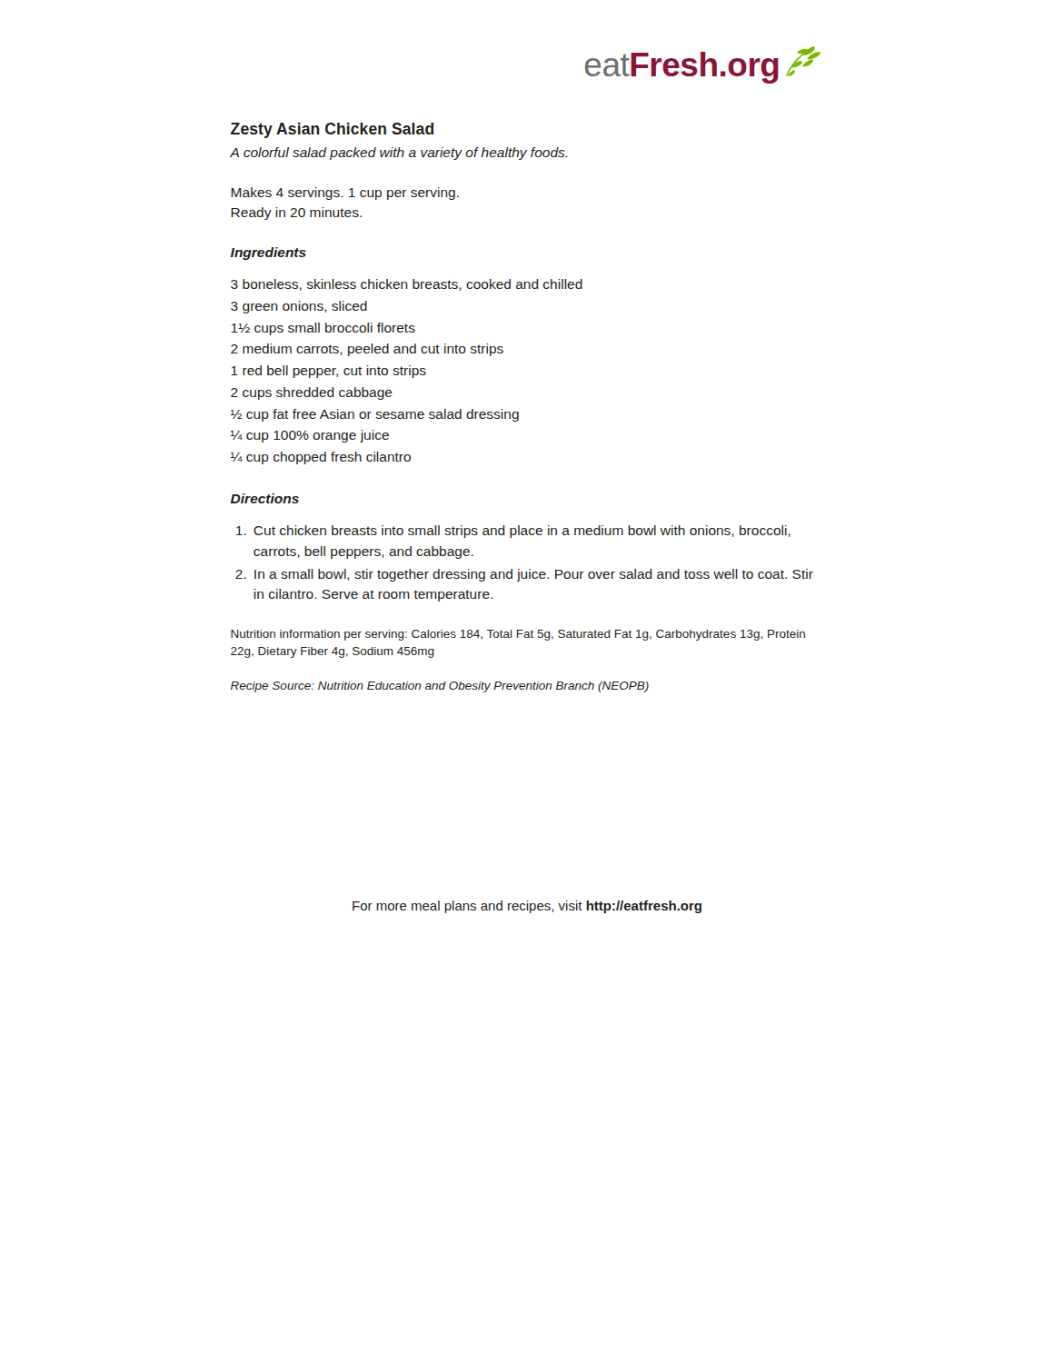eat Fresh.org
Zesty Asian Chicken Salad
A colorful salad packed with a variety of healthy foods.
Makes 4 servings. 1 cup per serving.
Ready in 20 minutes.
Ingredients
3 boneless, skinless chicken breasts, cooked and chilled
3 green onions, sliced
1½ cups small broccoli florets
2 medium carrots, peeled and cut into strips
1 red bell pepper, cut into strips
2 cups shredded cabbage
½ cup fat free Asian or sesame salad dressing
¼ cup 100% orange juice
¼ cup chopped fresh cilantro
Directions
Cut chicken breasts into small strips and place in a medium bowl with onions, broccoli, carrots, bell peppers, and cabbage.
In a small bowl, stir together dressing and juice. Pour over salad and toss well to coat. Stir in cilantro. Serve at room temperature.
Nutrition information per serving: Calories 184, Total Fat 5g, Saturated Fat 1g, Carbohydrates 13g, Protein 22g, Dietary Fiber 4g, Sodium 456mg
Recipe Source: Nutrition Education and Obesity Prevention Branch (NEOPB)
For more meal plans and recipes, visit http://eatfresh.org